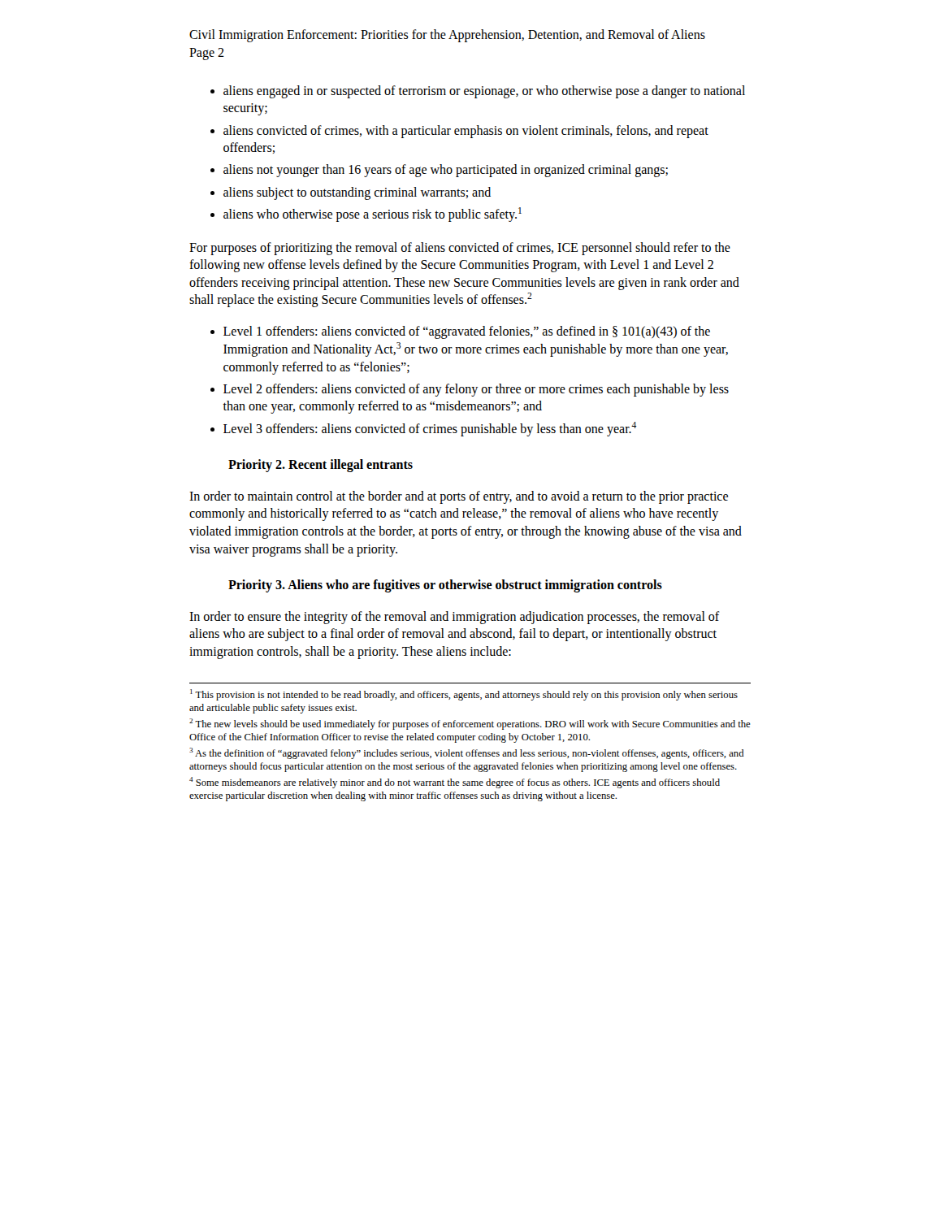Civil Immigration Enforcement: Priorities for the Apprehension, Detention, and Removal of Aliens
Page 2
aliens engaged in or suspected of terrorism or espionage, or who otherwise pose a danger to national security;
aliens convicted of crimes, with a particular emphasis on violent criminals, felons, and repeat offenders;
aliens not younger than 16 years of age who participated in organized criminal gangs;
aliens subject to outstanding criminal warrants; and
aliens who otherwise pose a serious risk to public safety.1
For purposes of prioritizing the removal of aliens convicted of crimes, ICE personnel should refer to the following new offense levels defined by the Secure Communities Program, with Level 1 and Level 2 offenders receiving principal attention. These new Secure Communities levels are given in rank order and shall replace the existing Secure Communities levels of offenses.2
Level 1 offenders: aliens convicted of “aggravated felonies,” as defined in § 101(a)(43) of the Immigration and Nationality Act,3 or two or more crimes each punishable by more than one year, commonly referred to as “felonies”;
Level 2 offenders: aliens convicted of any felony or three or more crimes each punishable by less than one year, commonly referred to as “misdemeanors”; and
Level 3 offenders: aliens convicted of crimes punishable by less than one year.4
Priority 2. Recent illegal entrants
In order to maintain control at the border and at ports of entry, and to avoid a return to the prior practice commonly and historically referred to as “catch and release,” the removal of aliens who have recently violated immigration controls at the border, at ports of entry, or through the knowing abuse of the visa and visa waiver programs shall be a priority.
Priority 3. Aliens who are fugitives or otherwise obstruct immigration controls
In order to ensure the integrity of the removal and immigration adjudication processes, the removal of aliens who are subject to a final order of removal and abscond, fail to depart, or intentionally obstruct immigration controls, shall be a priority. These aliens include:
1 This provision is not intended to be read broadly, and officers, agents, and attorneys should rely on this provision only when serious and articulable public safety issues exist.
2 The new levels should be used immediately for purposes of enforcement operations. DRO will work with Secure Communities and the Office of the Chief Information Officer to revise the related computer coding by October 1, 2010.
3 As the definition of “aggravated felony” includes serious, violent offenses and less serious, non-violent offenses, agents, officers, and attorneys should focus particular attention on the most serious of the aggravated felonies when prioritizing among level one offenses.
4 Some misdemeanors are relatively minor and do not warrant the same degree of focus as others. ICE agents and officers should exercise particular discretion when dealing with minor traffic offenses such as driving without a license.